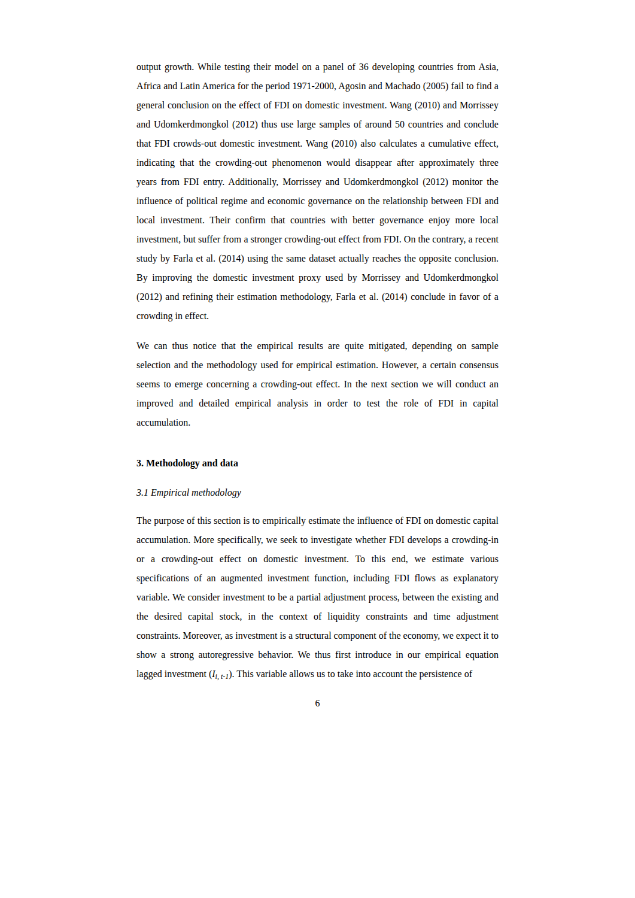output growth. While testing their model on a panel of 36 developing countries from Asia, Africa and Latin America for the period 1971-2000, Agosin and Machado (2005) fail to find a general conclusion on the effect of FDI on domestic investment. Wang (2010) and Morrissey and Udomkerdmongkol (2012) thus use large samples of around 50 countries and conclude that FDI crowds-out domestic investment. Wang (2010) also calculates a cumulative effect, indicating that the crowding-out phenomenon would disappear after approximately three years from FDI entry. Additionally, Morrissey and Udomkerdmongkol (2012) monitor the influence of political regime and economic governance on the relationship between FDI and local investment. Their confirm that countries with better governance enjoy more local investment, but suffer from a stronger crowding-out effect from FDI. On the contrary, a recent study by Farla et al. (2014) using the same dataset actually reaches the opposite conclusion. By improving the domestic investment proxy used by Morrissey and Udomkerdmongkol (2012) and refining their estimation methodology, Farla et al. (2014) conclude in favor of a crowding in effect.
We can thus notice that the empirical results are quite mitigated, depending on sample selection and the methodology used for empirical estimation. However, a certain consensus seems to emerge concerning a crowding-out effect. In the next section we will conduct an improved and detailed empirical analysis in order to test the role of FDI in capital accumulation.
3. Methodology and data
3.1 Empirical methodology
The purpose of this section is to empirically estimate the influence of FDI on domestic capital accumulation. More specifically, we seek to investigate whether FDI develops a crowding-in or a crowding-out effect on domestic investment. To this end, we estimate various specifications of an augmented investment function, including FDI flows as explanatory variable. We consider investment to be a partial adjustment process, between the existing and the desired capital stock, in the context of liquidity constraints and time adjustment constraints. Moreover, as investment is a structural component of the economy, we expect it to show a strong autoregressive behavior. We thus first introduce in our empirical equation lagged investment (Ii, t-1). This variable allows us to take into account the persistence of
6